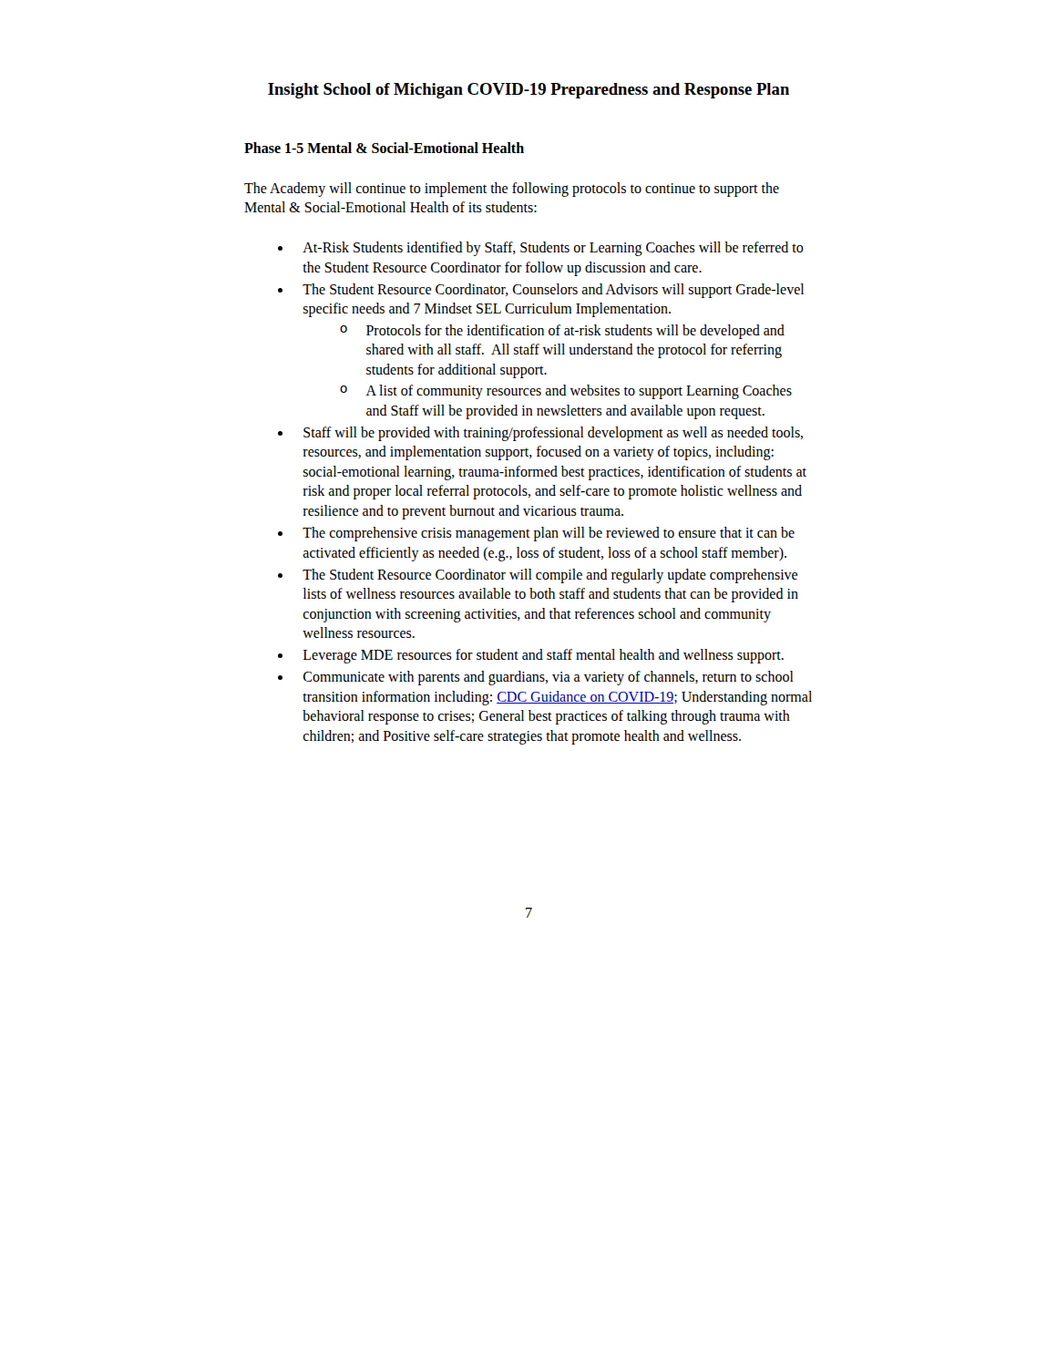Insight School of Michigan COVID-19 Preparedness and Response Plan
Phase 1-5 Mental & Social-Emotional Health
The Academy will continue to implement the following protocols to continue to support the Mental & Social-Emotional Health of its students:
At-Risk Students identified by Staff, Students or Learning Coaches will be referred to the Student Resource Coordinator for follow up discussion and care.
The Student Resource Coordinator, Counselors and Advisors will support Grade-level specific needs and 7 Mindset SEL Curriculum Implementation.
Protocols for the identification of at-risk students will be developed and shared with all staff. All staff will understand the protocol for referring students for additional support.
A list of community resources and websites to support Learning Coaches and Staff will be provided in newsletters and available upon request.
Staff will be provided with training/professional development as well as needed tools, resources, and implementation support, focused on a variety of topics, including: social-emotional learning, trauma-informed best practices, identification of students at risk and proper local referral protocols, and self-care to promote holistic wellness and resilience and to prevent burnout and vicarious trauma.
The comprehensive crisis management plan will be reviewed to ensure that it can be activated efficiently as needed (e.g., loss of student, loss of a school staff member).
The Student Resource Coordinator will compile and regularly update comprehensive lists of wellness resources available to both staff and students that can be provided in conjunction with screening activities, and that references school and community wellness resources.
Leverage MDE resources for student and staff mental health and wellness support.
Communicate with parents and guardians, via a variety of channels, return to school transition information including: CDC Guidance on COVID-19; Understanding normal behavioral response to crises; General best practices of talking through trauma with children; and Positive self-care strategies that promote health and wellness.
7